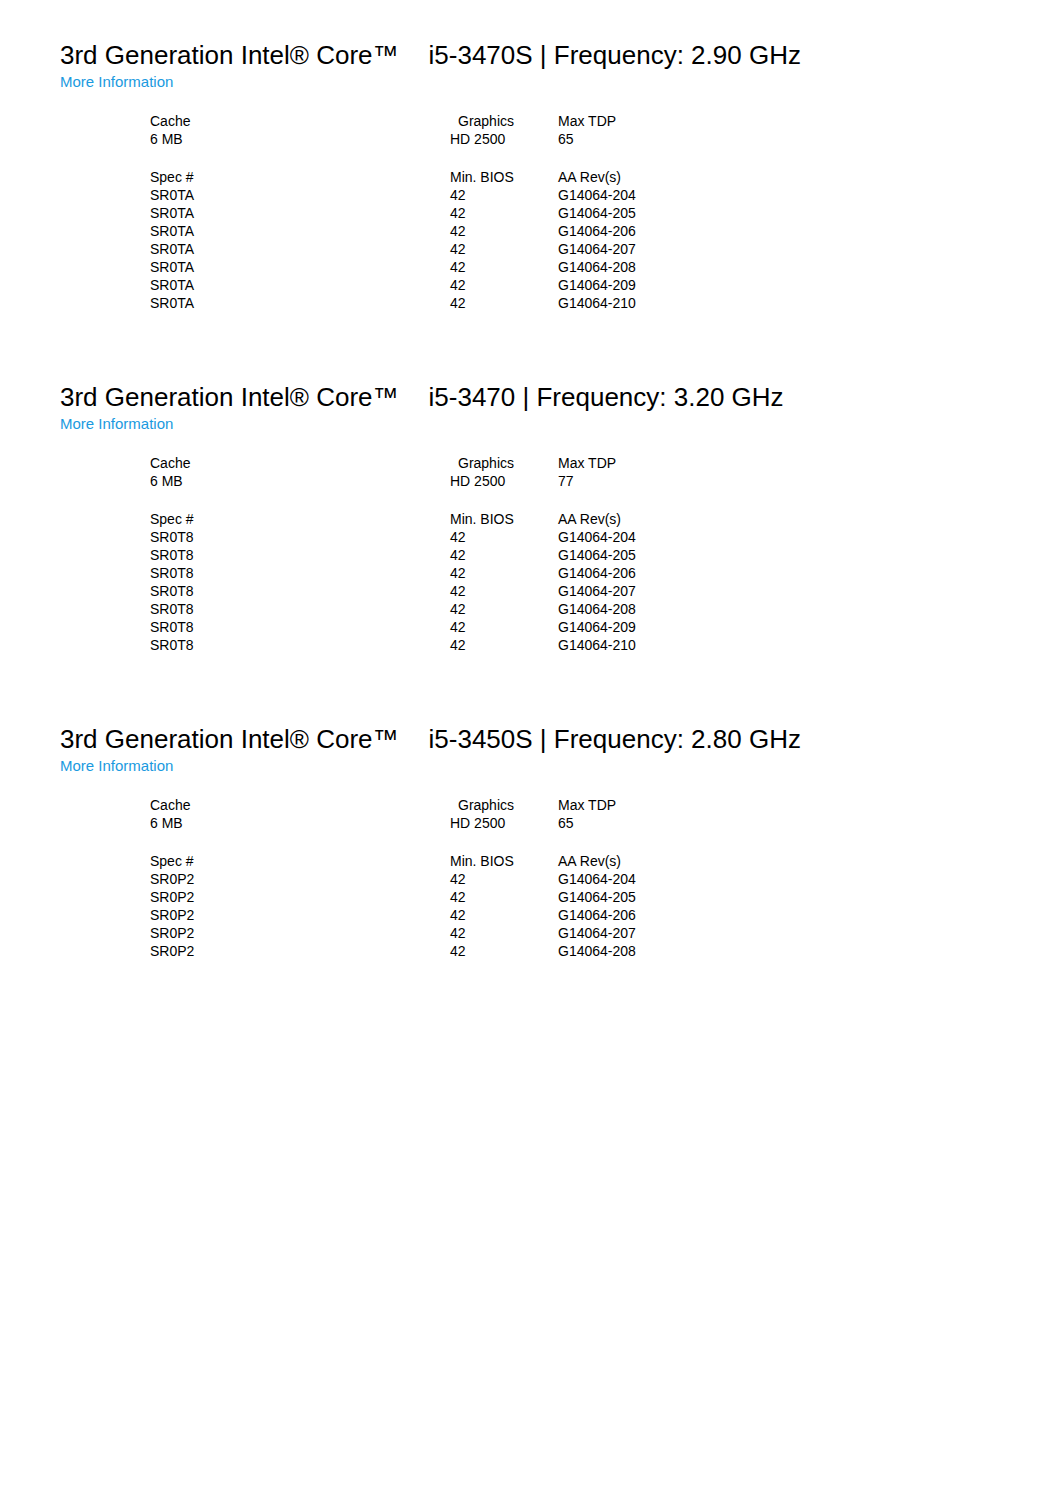3rd Generation Intel® Core™ i5-3470S | Frequency: 2.90 GHz
More Information
| Cache | Graphics | Max TDP |
| 6 MB | HD 2500 | 65 |
| Spec # | Min. BIOS | AA Rev(s) |
| SR0TA | 42 | G14064-204 |
| SR0TA | 42 | G14064-205 |
| SR0TA | 42 | G14064-206 |
| SR0TA | 42 | G14064-207 |
| SR0TA | 42 | G14064-208 |
| SR0TA | 42 | G14064-209 |
| SR0TA | 42 | G14064-210 |
3rd Generation Intel® Core™ i5-3470 | Frequency: 3.20 GHz
More Information
| Cache | Graphics | Max TDP |
| 6 MB | HD 2500 | 77 |
| Spec # | Min. BIOS | AA Rev(s) |
| SR0T8 | 42 | G14064-204 |
| SR0T8 | 42 | G14064-205 |
| SR0T8 | 42 | G14064-206 |
| SR0T8 | 42 | G14064-207 |
| SR0T8 | 42 | G14064-208 |
| SR0T8 | 42 | G14064-209 |
| SR0T8 | 42 | G14064-210 |
3rd Generation Intel® Core™ i5-3450S | Frequency: 2.80 GHz
More Information
| Cache | Graphics | Max TDP |
| 6 MB | HD 2500 | 65 |
| Spec # | Min. BIOS | AA Rev(s) |
| SR0P2 | 42 | G14064-204 |
| SR0P2 | 42 | G14064-205 |
| SR0P2 | 42 | G14064-206 |
| SR0P2 | 42 | G14064-207 |
| SR0P2 | 42 | G14064-208 |